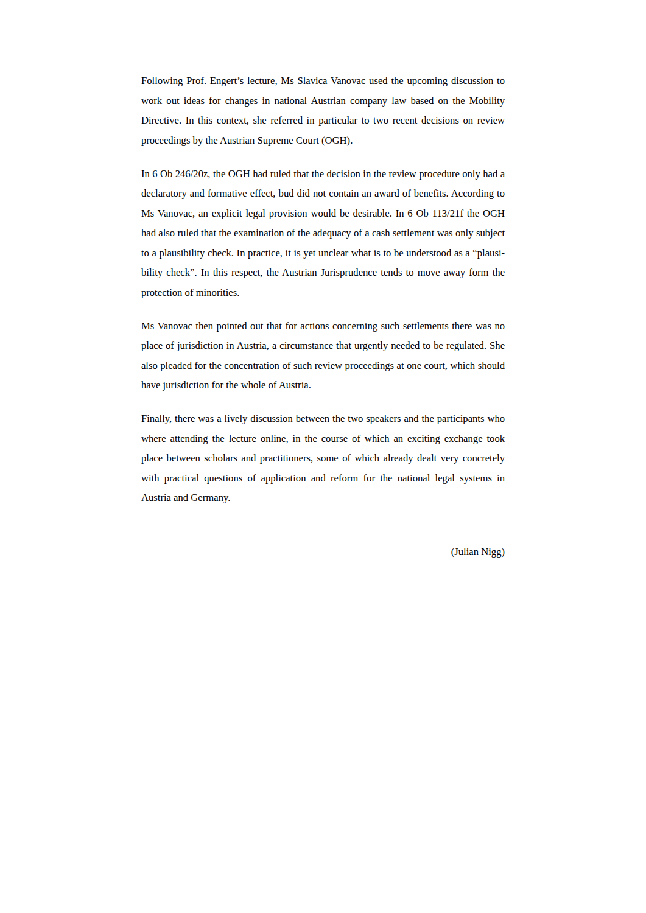Following Prof. Engert’s lecture, Ms Slavica Vanovac used the upcoming discussion to work out ideas for changes in national Austrian company law based on the Mobility Directive. In this context, she referred in particular to two recent decisions on review proceedings by the Austrian Supreme Court (OGH).
In 6 Ob 246/20z, the OGH had ruled that the decision in the review procedure only had a declaratory and formative effect, bud did not contain an award of benefits. According to Ms Vanovac, an explicit legal provision would be desirable. In 6 Ob 113/21f the OGH had also ruled that the examination of the adequacy of a cash settlement was only subject to a plausibility check. In practice, it is yet unclear what is to be understood as a “plausibility check”. In this respect, the Austrian Jurisprudence tends to move away form the protection of minorities.
Ms Vanovac then pointed out that for actions concerning such settlements there was no place of jurisdiction in Austria, a circumstance that urgently needed to be regulated. She also pleaded for the concentration of such review proceedings at one court, which should have jurisdiction for the whole of Austria.
Finally, there was a lively discussion between the two speakers and the participants who where attending the lecture online, in the course of which an exciting exchange took place between scholars and practitioners, some of which already dealt very concretely with practical questions of application and reform for the national legal systems in Austria and Germany.
(Julian Nigg)